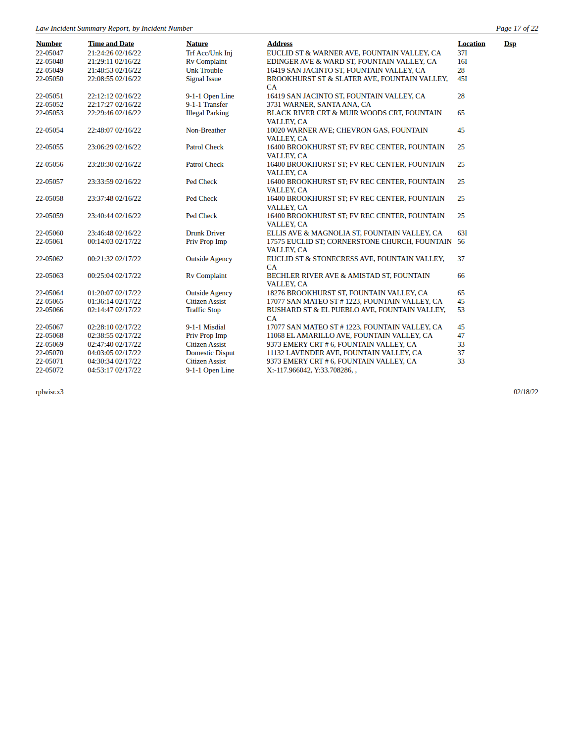Law Incident Summary Report, by Incident Number
Page 17 of 22
| Number | Time and Date | Nature | Address | Location | Dsp |
| --- | --- | --- | --- | --- | --- |
| 22-05047 | 21:24:26 02/16/22 | Trf Acc/Unk Inj | EUCLID ST & WARNER AVE, FOUNTAIN VALLEY, CA | 37I | |
| 22-05048 | 21:29:11 02/16/22 | Rv Complaint | EDINGER AVE & WARD ST, FOUNTAIN VALLEY, CA | 16I | |
| 22-05049 | 21:48:53 02/16/22 | Unk Trouble | 16419 SAN JACINTO ST, FOUNTAIN VALLEY, CA | 28 | |
| 22-05050 | 22:08:55 02/16/22 | Signal Issue | BROOKHURST ST & SLATER AVE, FOUNTAIN VALLEY, CA | 45I | |
| 22-05051 | 22:12:12 02/16/22 | 9-1-1 Open Line | 16419 SAN JACINTO ST, FOUNTAIN VALLEY, CA | 28 | |
| 22-05052 | 22:17:27 02/16/22 | 9-1-1 Transfer | 3731 WARNER, SANTA ANA, CA | | |
| 22-05053 | 22:29:46 02/16/22 | Illegal Parking | BLACK RIVER CRT & MUIR WOODS CRT, FOUNTAIN VALLEY, CA | 65 | |
| 22-05054 | 22:48:07 02/16/22 | Non-Breather | 10020 WARNER AVE; CHEVRON GAS, FOUNTAIN VALLEY, CA | 45 | |
| 22-05055 | 23:06:29 02/16/22 | Patrol Check | 16400 BROOKHURST ST; FV REC CENTER, FOUNTAIN VALLEY, CA | 25 | |
| 22-05056 | 23:28:30 02/16/22 | Patrol Check | 16400 BROOKHURST ST; FV REC CENTER, FOUNTAIN VALLEY, CA | 25 | |
| 22-05057 | 23:33:59 02/16/22 | Ped Check | 16400 BROOKHURST ST; FV REC CENTER, FOUNTAIN VALLEY, CA | 25 | |
| 22-05058 | 23:37:48 02/16/22 | Ped Check | 16400 BROOKHURST ST; FV REC CENTER, FOUNTAIN VALLEY, CA | 25 | |
| 22-05059 | 23:40:44 02/16/22 | Ped Check | 16400 BROOKHURST ST; FV REC CENTER, FOUNTAIN VALLEY, CA | 25 | |
| 22-05060 | 23:46:48 02/16/22 | Drunk Driver | ELLIS AVE & MAGNOLIA ST, FOUNTAIN VALLEY, CA | 63I | |
| 22-05061 | 00:14:03 02/17/22 | Priv Prop Imp | 17575 EUCLID ST; CORNERSTONE CHURCH, FOUNTAIN VALLEY, CA | 56 | |
| 22-05062 | 00:21:32 02/17/22 | Outside Agency | EUCLID ST & STONECRESS AVE, FOUNTAIN VALLEY, CA | 37 | |
| 22-05063 | 00:25:04 02/17/22 | Rv Complaint | BECHLER RIVER AVE & AMISTAD ST, FOUNTAIN VALLEY, CA | 66 | |
| 22-05064 | 01:20:07 02/17/22 | Outside Agency | 18276 BROOKHURST ST, FOUNTAIN VALLEY, CA | 65 | |
| 22-05065 | 01:36:14 02/17/22 | Citizen Assist | 17077 SAN MATEO ST # 1223, FOUNTAIN VALLEY, CA | 45 | |
| 22-05066 | 02:14:47 02/17/22 | Traffic Stop | BUSHARD ST & EL PUEBLO AVE, FOUNTAIN VALLEY, CA | 53 | |
| 22-05067 | 02:28:10 02/17/22 | 9-1-1 Misdial | 17077 SAN MATEO ST # 1223, FOUNTAIN VALLEY, CA | 45 | |
| 22-05068 | 02:38:55 02/17/22 | Priv Prop Imp | 11068 EL AMARILLO AVE, FOUNTAIN VALLEY, CA | 47 | |
| 22-05069 | 02:47:40 02/17/22 | Citizen Assist | 9373 EMERY CRT # 6, FOUNTAIN VALLEY, CA | 33 | |
| 22-05070 | 04:03:05 02/17/22 | Domestic Disput | 11132 LAVENDER AVE, FOUNTAIN VALLEY, CA | 37 | |
| 22-05071 | 04:30:34 02/17/22 | Citizen Assist | 9373 EMERY CRT # 6, FOUNTAIN VALLEY, CA | 33 | |
| 22-05072 | 04:53:17 02/17/22 | 9-1-1 Open Line | X:-117.966042, Y:33.708286, , | | |
rplwisr.x3
02/18/22